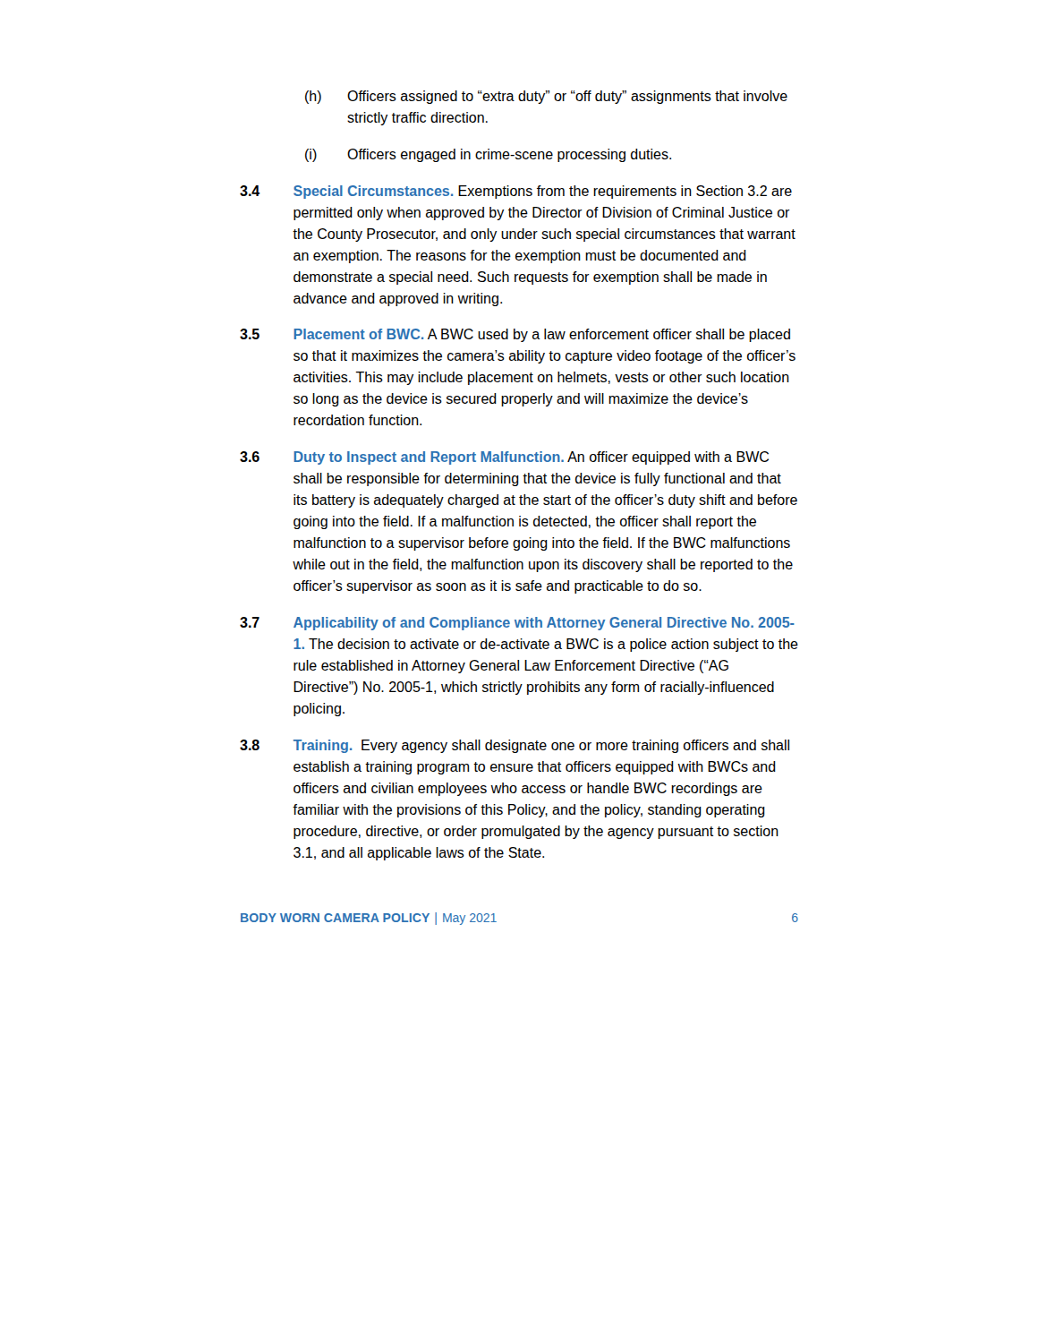(h)
Officers assigned to “extra duty” or “off duty” assignments that involve strictly traffic direction.
(i)
Officers engaged in crime-scene processing duties.
3.4
Special Circumstances. Exemptions from the requirements in Section 3.2 are permitted only when approved by the Director of Division of Criminal Justice or the County Prosecutor, and only under such special circumstances that warrant an exemption. The reasons for the exemption must be documented and demonstrate a special need. Such requests for exemption shall be made in advance and approved in writing.
3.5
Placement of BWC. A BWC used by a law enforcement officer shall be placed so that it maximizes the camera’s ability to capture video footage of the officer’s activities. This may include placement on helmets, vests or other such location so long as the device is secured properly and will maximize the device’s recordation function.
3.6
Duty to Inspect and Report Malfunction. An officer equipped with a BWC shall be responsible for determining that the device is fully functional and that its battery is adequately charged at the start of the officer’s duty shift and before going into the field. If a malfunction is detected, the officer shall report the malfunction to a supervisor before going into the field. If the BWC malfunctions while out in the field, the malfunction upon its discovery shall be reported to the officer’s supervisor as soon as it is safe and practicable to do so.
3.7
Applicability of and Compliance with Attorney General Directive No. 2005-1. The decision to activate or de-activate a BWC is a police action subject to the rule established in Attorney General Law Enforcement Directive (“AG Directive”) No. 2005-1, which strictly prohibits any form of racially-influenced policing.
3.8
Training. Every agency shall designate one or more training officers and shall establish a training program to ensure that officers equipped with BWCs and officers and civilian employees who access or handle BWC recordings are familiar with the provisions of this Policy, and the policy, standing operating procedure, directive, or order promulgated by the agency pursuant to section 3.1, and all applicable laws of the State.
BODY WORN CAMERA POLICY | May 2021 6